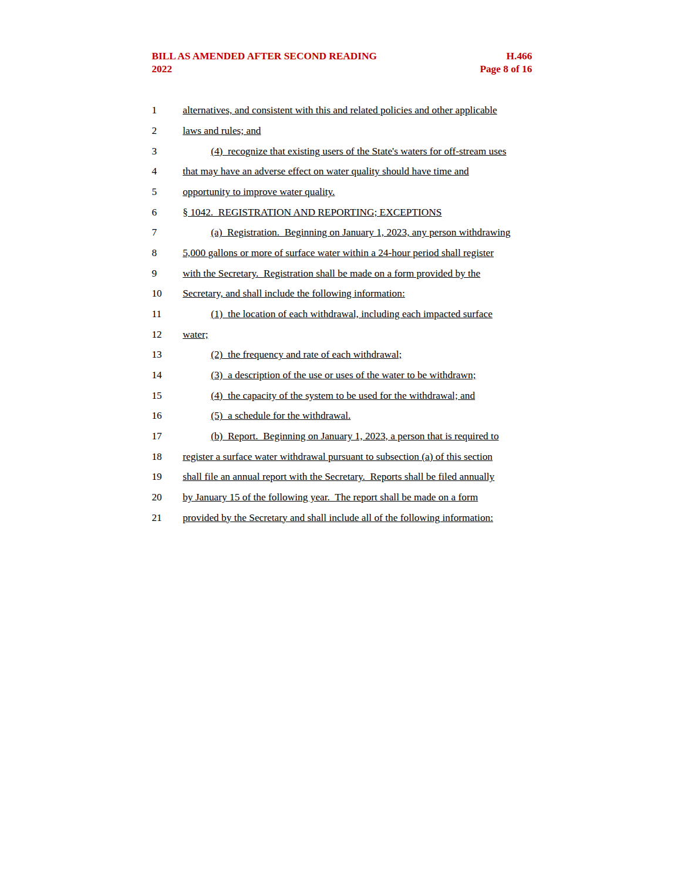BILL AS AMENDED AFTER SECOND READING
H.466
2022
Page 8 of 16
1 alternatives, and consistent with this and related policies and other applicable
2 laws and rules; and
3(4) recognize that existing users of the State's waters for off-stream uses
4 that may have an adverse effect on water quality should have time and
5 opportunity to improve water quality.
6§ 1042. REGISTRATION AND REPORTING; EXCEPTIONS
7(a) Registration. Beginning on January 1, 2023, any person withdrawing
85,000 gallons or more of surface water within a 24-hour period shall register
9 with the Secretary. Registration shall be made on a form provided by the
10 Secretary, and shall include the following information:
11(1) the location of each withdrawal, including each impacted surface
12 water;
13(2) the frequency and rate of each withdrawal;
14(3) a description of the use or uses of the water to be withdrawn;
15(4) the capacity of the system to be used for the withdrawal; and
16(5) a schedule for the withdrawal.
17(b) Report. Beginning on January 1, 2023, a person that is required to
18 register a surface water withdrawal pursuant to subsection (a) of this section
19 shall file an annual report with the Secretary. Reports shall be filed annually
20 by January 15 of the following year. The report shall be made on a form
21 provided by the Secretary and shall include all of the following information: